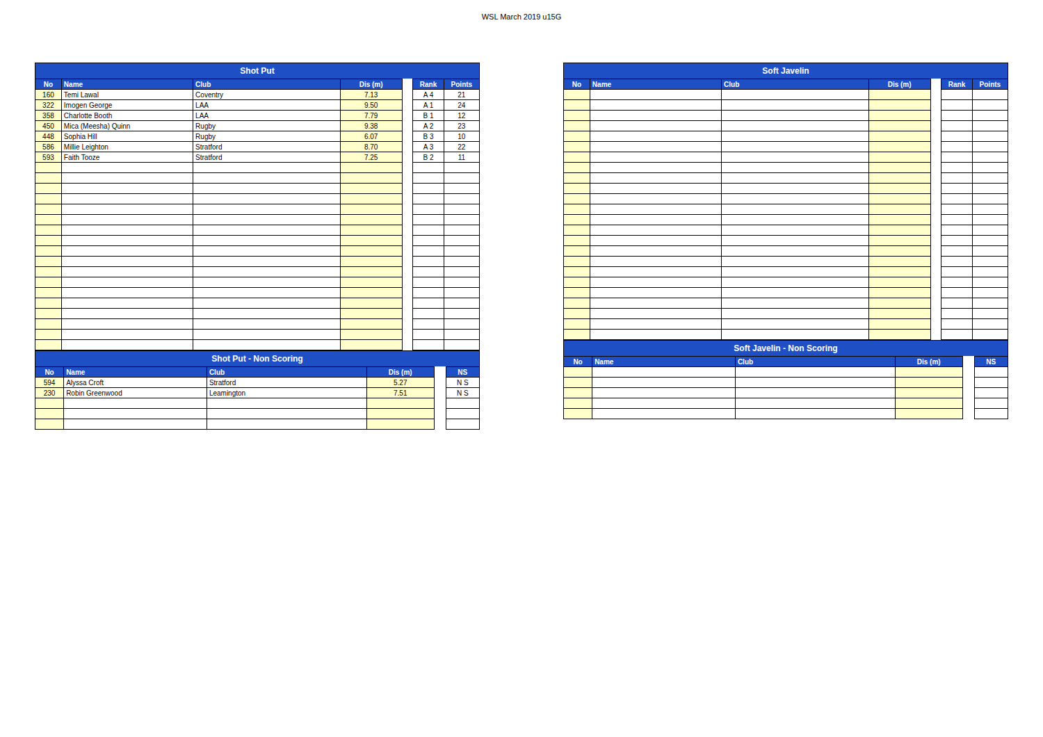WSL March 2019 u15G
Shot Put
| No | Name | Club | Dis (m) | | Rank | Points |
| --- | --- | --- | --- | --- | --- | --- |
| 160 | Temi Lawal | Coventry | 7.13 | | A 4 | 21 |
| 322 | Imogen George | LAA | 9.50 | | A 1 | 24 |
| 358 | Charlotte Booth | LAA | 7.79 | | B 1 | 12 |
| 450 | Mica (Meesha) Quinn | Rugby | 9.38 | | A 2 | 23 |
| 448 | Sophia Hill | Rugby | 6.07 | | B 3 | 10 |
| 586 | Millie Leighton | Stratford | 8.70 | | A 3 | 22 |
| 593 | Faith Tooze | Stratford | 7.25 | | B 2 | 11 |
Shot Put - Non Scoring
| No | Name | Club | Dis (m) | | NS |
| --- | --- | --- | --- | --- | --- |
| 594 | Alyssa Croft | Stratford | 5.27 | | N S |
| 230 | Robin Greenwood | Leamington | 7.51 | | N S |
Soft Javelin
| No | Name | Club | Dis (m) | | Rank | Points |
| --- | --- | --- | --- | --- | --- | --- |
Soft Javelin - Non Scoring
| No | Name | Club | Dis (m) | | NS |
| --- | --- | --- | --- | --- | --- |